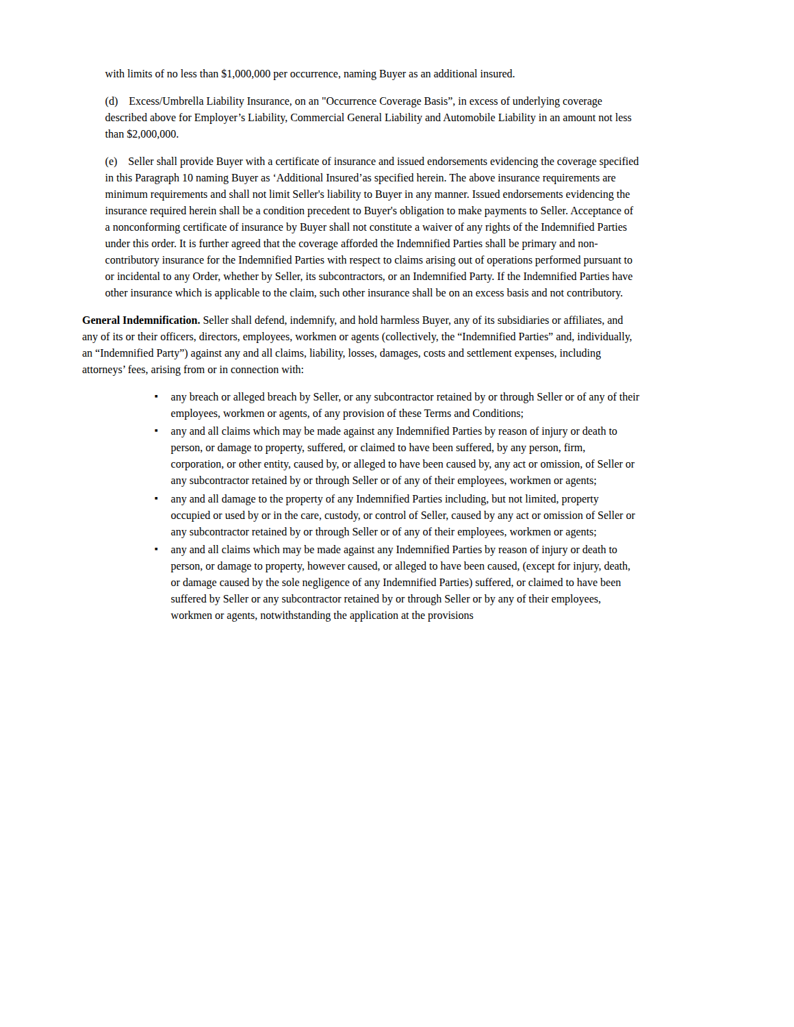with limits of no less than $1,000,000 per occurrence, naming Buyer as an additional insured.
(d) Excess/Umbrella Liability Insurance, on an "Occurrence Coverage Basis”, in excess of underlying coverage described above for Employer’s Liability, Commercial General Liability and Automobile Liability in an amount not less than $2,000,000.
(e) Seller shall provide Buyer with a certificate of insurance and issued endorsements evidencing the coverage specified in this Paragraph 10 naming Buyer as ‘Additional Insured’as specified herein. The above insurance requirements are minimum requirements and shall not limit Seller's liability to Buyer in any manner. Issued endorsements evidencing the insurance required herein shall be a condition precedent to Buyer's obligation to make payments to Seller. Acceptance of a nonconforming certificate of insurance by Buyer shall not constitute a waiver of any rights of the Indemnified Parties under this order. It is further agreed that the coverage afforded the Indemnified Parties shall be primary and non-contributory insurance for the Indemnified Parties with respect to claims arising out of operations performed pursuant to or incidental to any Order, whether by Seller, its subcontractors, or an Indemnified Party. If the Indemnified Parties have other insurance which is applicable to the claim, such other insurance shall be on an excess basis and not contributory.
General Indemnification. Seller shall defend, indemnify, and hold harmless Buyer, any of its subsidiaries or affiliates, and any of its or their officers, directors, employees, workmen or agents (collectively, the “Indemnified Parties” and, individually, an “Indemnified Party”) against any and all claims, liability, losses, damages, costs and settlement expenses, including attorneys’ fees, arising from or in connection with:
any breach or alleged breach by Seller, or any subcontractor retained by or through Seller or of any of their employees, workmen or agents, of any provision of these Terms and Conditions;
any and all claims which may be made against any Indemnified Parties by reason of injury or death to person, or damage to property, suffered, or claimed to have been suffered, by any person, firm, corporation, or other entity, caused by, or alleged to have been caused by, any act or omission, of Seller or any subcontractor retained by or through Seller or of any of their employees, workmen or agents;
any and all damage to the property of any Indemnified Parties including, but not limited, property occupied or used by or in the care, custody, or control of Seller, caused by any act or omission of Seller or any subcontractor retained by or through Seller or of any of their employees, workmen or agents;
any and all claims which may be made against any Indemnified Parties by reason of injury or death to person, or damage to property, however caused, or alleged to have been caused, (except for injury, death, or damage caused by the sole negligence of any Indemnified Parties) suffered, or claimed to have been suffered by Seller or any subcontractor retained by or through Seller or by any of their employees, workmen or agents, notwithstanding the application at the provisions